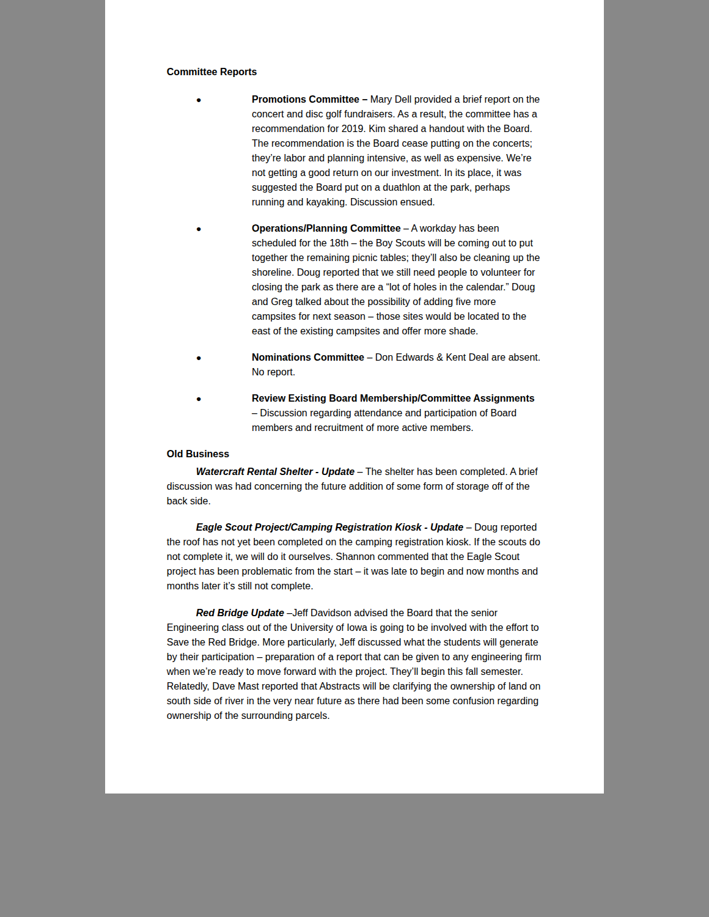Committee Reports
●
Promotions Committee – Mary Dell provided a brief report on the concert and disc golf fundraisers. As a result, the committee has a recommendation for 2019. Kim shared a handout with the Board. The recommendation is the Board cease putting on the concerts; they’re labor and planning intensive, as well as expensive. We’re not getting a good return on our investment. In its place, it was suggested the Board put on a duathlon at the park, perhaps running and kayaking. Discussion ensued.
●
Operations/Planning Committee – A workday has been scheduled for the 18th – the Boy Scouts will be coming out to put together the remaining picnic tables; they’ll also be cleaning up the shoreline. Doug reported that we still need people to volunteer for closing the park as there are a “lot of holes in the calendar.” Doug and Greg talked about the possibility of adding five more campsites for next season – those sites would be located to the east of the existing campsites and offer more shade.
●
Nominations Committee – Don Edwards & Kent Deal are absent. No report.
●
Review Existing Board Membership/Committee Assignments – Discussion regarding attendance and participation of Board members and recruitment of more active members.
Old Business
Watercraft Rental Shelter - Update – The shelter has been completed. A brief discussion was had concerning the future addition of some form of storage off of the back side.
Eagle Scout Project/Camping Registration Kiosk - Update – Doug reported the roof has not yet been completed on the camping registration kiosk. If the scouts do not complete it, we will do it ourselves. Shannon commented that the Eagle Scout project has been problematic from the start – it was late to begin and now months and months later it’s still not complete.
Red Bridge Update –Jeff Davidson advised the Board that the senior Engineering class out of the University of Iowa is going to be involved with the effort to Save the Red Bridge. More particularly, Jeff discussed what the students will generate by their participation – preparation of a report that can be given to any engineering firm when we’re ready to move forward with the project. They’ll begin this fall semester. Relatedly, Dave Mast reported that Abstracts will be clarifying the ownership of land on south side of river in the very near future as there had been some confusion regarding ownership of the surrounding parcels.